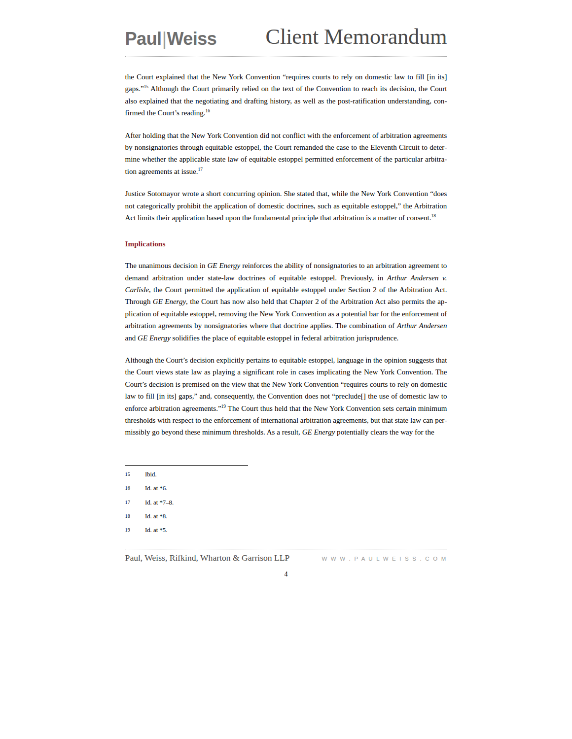Paul|Weiss
Client Memorandum
the Court explained that the New York Convention “requires courts to rely on domestic law to fill [in its] gaps.”15 Although the Court primarily relied on the text of the Convention to reach its decision, the Court also explained that the negotiating and drafting history, as well as the post-ratification understanding, confirmed the Court’s reading.16
After holding that the New York Convention did not conflict with the enforcement of arbitration agreements by nonsignatories through equitable estoppel, the Court remanded the case to the Eleventh Circuit to determine whether the applicable state law of equitable estoppel permitted enforcement of the particular arbitration agreements at issue.17
Justice Sotomayor wrote a short concurring opinion. She stated that, while the New York Convention “does not categorically prohibit the application of domestic doctrines, such as equitable estoppel,” the Arbitration Act limits their application based upon the fundamental principle that arbitration is a matter of consent.18
Implications
The unanimous decision in GE Energy reinforces the ability of nonsignatories to an arbitration agreement to demand arbitration under state-law doctrines of equitable estoppel. Previously, in Arthur Andersen v. Carlisle, the Court permitted the application of equitable estoppel under Section 2 of the Arbitration Act. Through GE Energy, the Court has now also held that Chapter 2 of the Arbitration Act also permits the application of equitable estoppel, removing the New York Convention as a potential bar for the enforcement of arbitration agreements by nonsignatories where that doctrine applies. The combination of Arthur Andersen and GE Energy solidifies the place of equitable estoppel in federal arbitration jurisprudence.
Although the Court’s decision explicitly pertains to equitable estoppel, language in the opinion suggests that the Court views state law as playing a significant role in cases implicating the New York Convention. The Court’s decision is premised on the view that the New York Convention “requires courts to rely on domestic law to fill [in its] gaps,” and, consequently, the Convention does not “preclude[] the use of domestic law to enforce arbitration agreements.”19 The Court thus held that the New York Convention sets certain minimum thresholds with respect to the enforcement of international arbitration agreements, but that state law can permissibly go beyond these minimum thresholds. As a result, GE Energy potentially clears the way for the
15
Ibid.
16
Id. at *6.
17
Id. at *7–8.
18
Id. at *8.
19
Id. at *5.
Paul, Weiss, Rifkind, Wharton & Garrison LLP
W W W . P A U L W E I S S . C O M
4